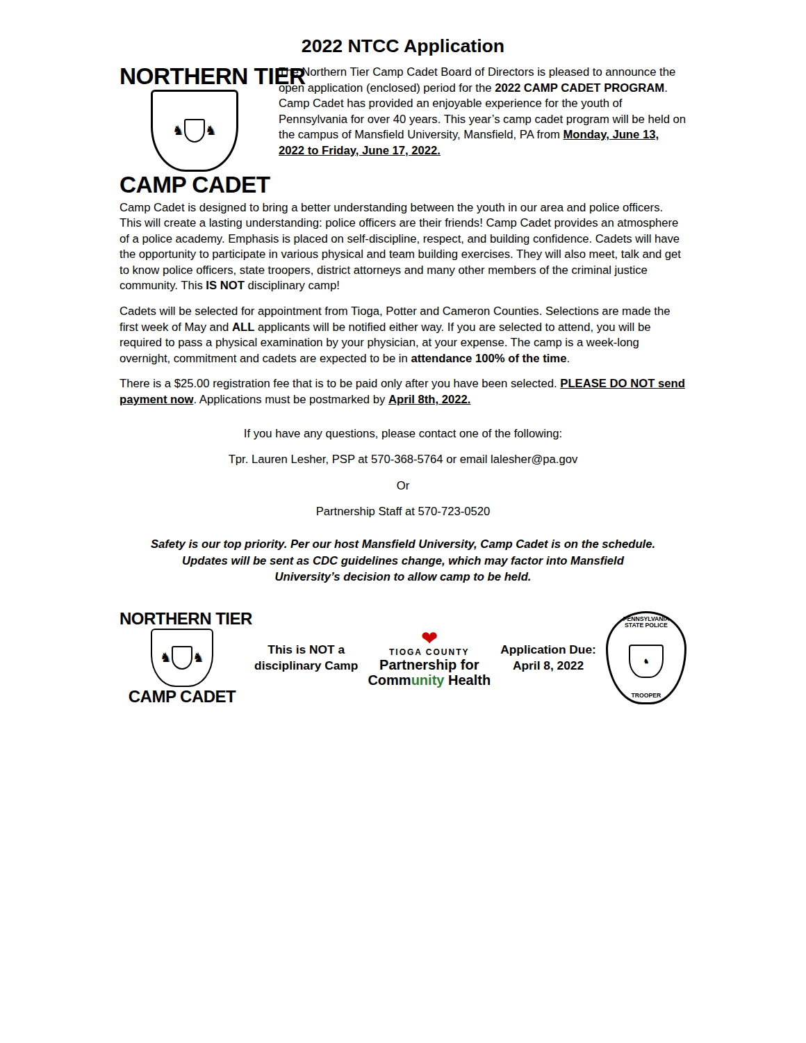2022 NTCC Application
NORTHERN TIER
♞ ♞
CAMP CADET
The Northern Tier Camp Cadet Board of Directors is pleased to announce the open application (enclosed) period for the 2022 CAMP CADET PROGRAM. Camp Cadet has provided an enjoyable experience for the youth of Pennsylvania for over 40 years. This year’s camp cadet program will be held on the campus of Mansfield University, Mansfield, PA from Monday, June 13, 2022 to Friday, June 17, 2022.
Camp Cadet is designed to bring a better understanding between the youth in our area and police officers. This will create a lasting understanding: police officers are their friends! Camp Cadet provides an atmosphere of a police academy. Emphasis is placed on self-discipline, respect, and building confidence. Cadets will have the opportunity to participate in various physical and team building exercises. They will also meet, talk and get to know police officers, state troopers, district attorneys and many other members of the criminal justice community. This IS NOT disciplinary camp!
Cadets will be selected for appointment from Tioga, Potter and Cameron Counties. Selections are made the first week of May and ALL applicants will be notified either way. If you are selected to attend, you will be required to pass a physical examination by your physician, at your expense. The camp is a week-long overnight, commitment and cadets are expected to be in attendance 100% of the time.
There is a $25.00 registration fee that is to be paid only after you have been selected. PLEASE DO NOT send payment now. Applications must be postmarked by April 8th, 2022.
If you have any questions, please contact one of the following:
Tpr. Lauren Lesher, PSP at 570-368-5764 or email lalesher@pa.gov
Or
Partnership Staff at 570-723-0520
Safety is our top priority. Per our host Mansfield University, Camp Cadet is on the schedule.
Updates will be sent as CDC guidelines change, which may factor into Mansfield
University’s decision to allow camp to be held.
NORTHERN TIER
♞ ♞
CAMP CADET
This is NOT a
disciplinary Camp
❤
TIOGA COUNTY
Partnership for
Community Health
Application Due:
April 8, 2022
PENNSYLVANIA
STATE POLICE
♞
TROOPER